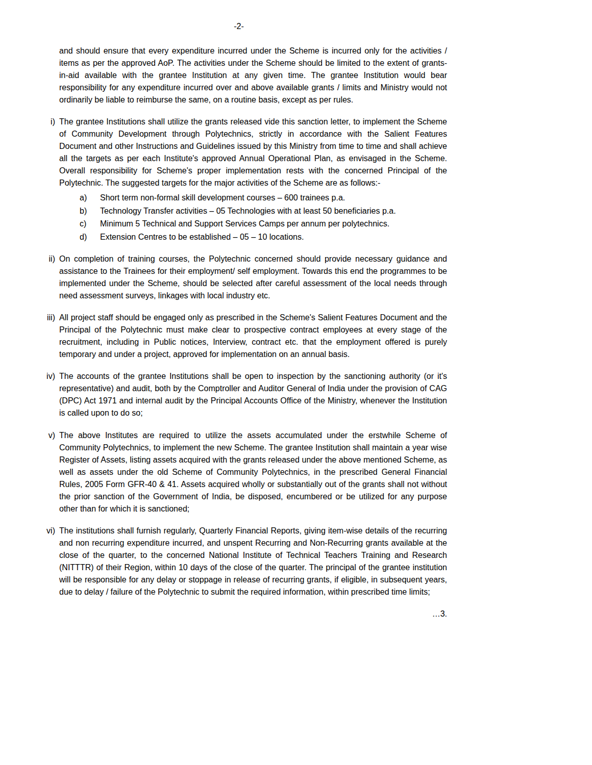-2-
and should ensure that every expenditure incurred under the Scheme is incurred only for the activities / items as per the approved AoP. The activities under the Scheme should be limited to the extent of grants-in-aid available with the grantee Institution at any given time. The grantee Institution would bear responsibility for any expenditure incurred over and above available grants / limits and Ministry would not ordinarily be liable to reimburse the same, on a routine basis, except as per rules.
The grantee Institutions shall utilize the grants released vide this sanction letter, to implement the Scheme of Community Development through Polytechnics, strictly in accordance with the Salient Features Document and other Instructions and Guidelines issued by this Ministry from time to time and shall achieve all the targets as per each Institute's approved Annual Operational Plan, as envisaged in the Scheme. Overall responsibility for Scheme's proper implementation rests with the concerned Principal of the Polytechnic. The suggested targets for the major activities of the Scheme are as follows:-
Short term non-formal skill development courses – 600 trainees p.a.
Technology Transfer activities – 05 Technologies with at least 50 beneficiaries p.a.
Minimum 5 Technical and Support Services Camps per annum per polytechnics.
Extension Centres to be established – 05 – 10 locations.
On completion of training courses, the Polytechnic concerned should provide necessary guidance and assistance to the Trainees for their employment/ self employment. Towards this end the programmes to be implemented under the Scheme, should be selected after careful assessment of the local needs through need assessment surveys, linkages with local industry etc.
All project staff should be engaged only as prescribed in the Scheme's Salient Features Document and the Principal of the Polytechnic must make clear to prospective contract employees at every stage of the recruitment, including in Public notices, Interview, contract etc. that the employment offered is purely temporary and under a project, approved for implementation on an annual basis.
The accounts of the grantee Institutions shall be open to inspection by the sanctioning authority (or it's representative) and audit, both by the Comptroller and Auditor General of India under the provision of CAG (DPC) Act 1971 and internal audit by the Principal Accounts Office of the Ministry, whenever the Institution is called upon to do so;
The above Institutes are required to utilize the assets accumulated under the erstwhile Scheme of Community Polytechnics, to implement the new Scheme. The grantee Institution shall maintain a year wise Register of Assets, listing assets acquired with the grants released under the above mentioned Scheme, as well as assets under the old Scheme of Community Polytechnics, in the prescribed General Financial Rules, 2005 Form GFR-40 & 41. Assets acquired wholly or substantially out of the grants shall not without the prior sanction of the Government of India, be disposed, encumbered or be utilized for any purpose other than for which it is sanctioned;
The institutions shall furnish regularly, Quarterly Financial Reports, giving item-wise details of the recurring and non recurring expenditure incurred, and unspent Recurring and Non-Recurring grants available at the close of the quarter, to the concerned National Institute of Technical Teachers Training and Research (NITTTR) of their Region, within 10 days of the close of the quarter. The principal of the grantee institution will be responsible for any delay or stoppage in release of recurring grants, if eligible, in subsequent years, due to delay / failure of the Polytechnic to submit the required information, within prescribed time limits;
…3.